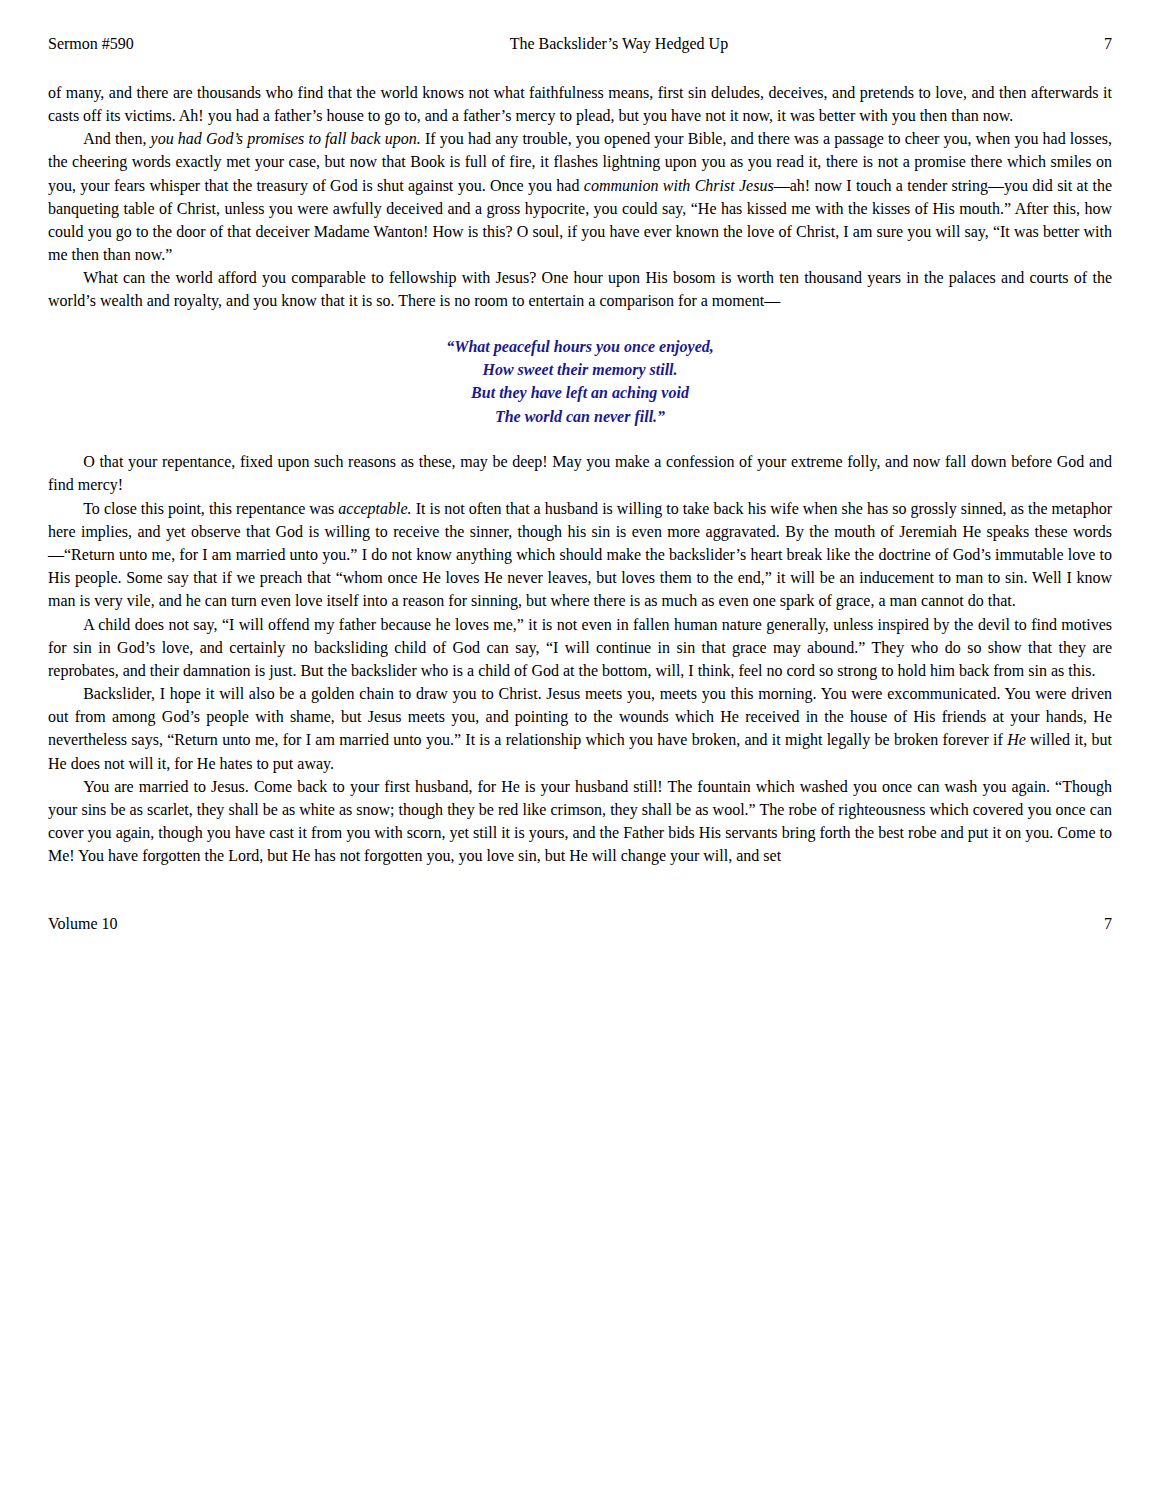Sermon #590 The Backslider’s Way Hedged Up 7
of many, and there are thousands who find that the world knows not what faithfulness means, first sin deludes, deceives, and pretends to love, and then afterwards it casts off its victims. Ah! you had a father’s house to go to, and a father’s mercy to plead, but you have not it now, it was better with you then than now.
And then, you had God’s promises to fall back upon. If you had any trouble, you opened your Bible, and there was a passage to cheer you, when you had losses, the cheering words exactly met your case, but now that Book is full of fire, it flashes lightning upon you as you read it, there is not a promise there which smiles on you, your fears whisper that the treasury of God is shut against you. Once you had communion with Christ Jesus—ah! now I touch a tender string—you did sit at the banqueting table of Christ, unless you were awfully deceived and a gross hypocrite, you could say, “He has kissed me with the kisses of His mouth.” After this, how could you go to the door of that deceiver Madame Wanton! How is this? O soul, if you have ever known the love of Christ, I am sure you will say, “It was better with me then than now.”
What can the world afford you comparable to fellowship with Jesus? One hour upon His bosom is worth ten thousand years in the palaces and courts of the world’s wealth and royalty, and you know that it is so. There is no room to entertain a comparison for a moment—
“What peaceful hours you once enjoyed,
How sweet their memory still.
But they have left an aching void
The world can never fill.”
O that your repentance, fixed upon such reasons as these, may be deep! May you make a confession of your extreme folly, and now fall down before God and find mercy!
To close this point, this repentance was acceptable. It is not often that a husband is willing to take back his wife when she has so grossly sinned, as the metaphor here implies, and yet observe that God is willing to receive the sinner, though his sin is even more aggravated. By the mouth of Jeremiah He speaks these words—“Return unto me, for I am married unto you.” I do not know anything which should make the backslider’s heart break like the doctrine of God’s immutable love to His people. Some say that if we preach that “whom once He loves He never leaves, but loves them to the end,” it will be an inducement to man to sin. Well I know man is very vile, and he can turn even love itself into a reason for sinning, but where there is as much as even one spark of grace, a man cannot do that.
A child does not say, “I will offend my father because he loves me,” it is not even in fallen human nature generally, unless inspired by the devil to find motives for sin in God’s love, and certainly no backsliding child of God can say, “I will continue in sin that grace may abound.” They who do so show that they are reprobates, and their damnation is just. But the backslider who is a child of God at the bottom, will, I think, feel no cord so strong to hold him back from sin as this.
Backslider, I hope it will also be a golden chain to draw you to Christ. Jesus meets you, meets you this morning. You were excommunicated. You were driven out from among God’s people with shame, but Jesus meets you, and pointing to the wounds which He received in the house of His friends at your hands, He nevertheless says, “Return unto me, for I am married unto you.” It is a relationship which you have broken, and it might legally be broken forever if He willed it, but He does not will it, for He hates to put away.
You are married to Jesus. Come back to your first husband, for He is your husband still! The fountain which washed you once can wash you again. “Though your sins be as scarlet, they shall be as white as snow; though they be red like crimson, they shall be as wool.” The robe of righteousness which covered you once can cover you again, though you have cast it from you with scorn, yet still it is yours, and the Father bids His servants bring forth the best robe and put it on you. Come to Me! You have forgotten the Lord, but He has not forgotten you, you love sin, but He will change your will, and set
Volume 10 7